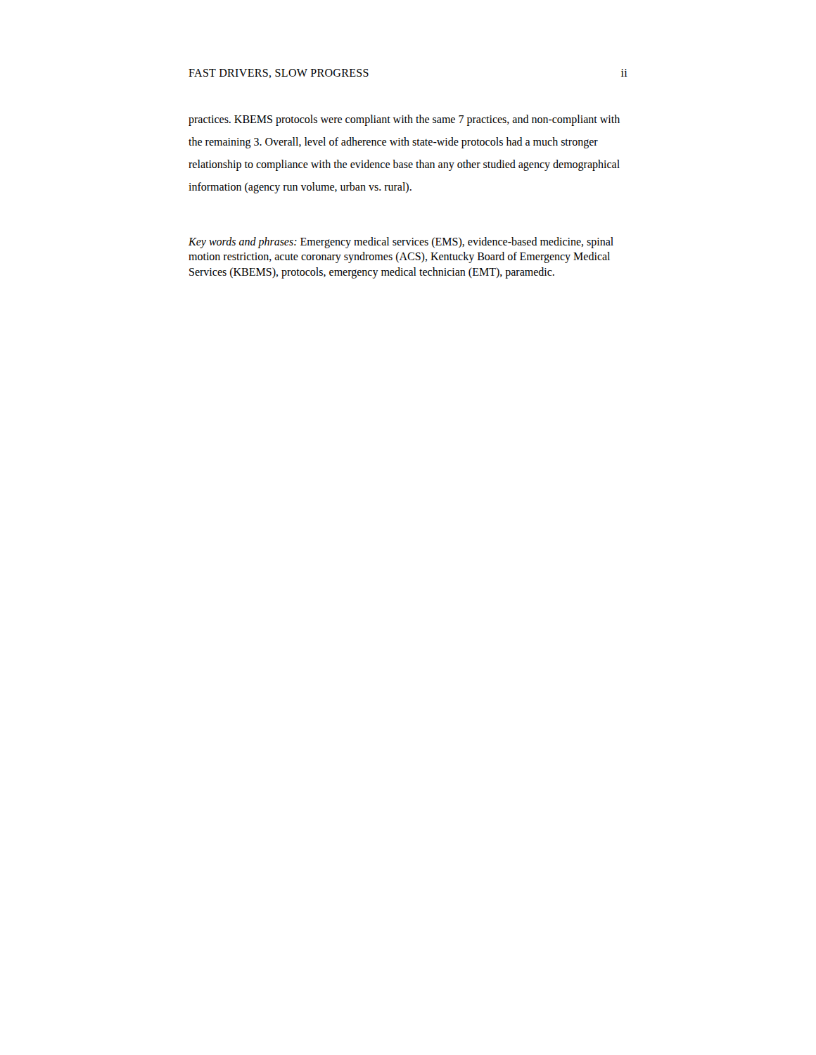Fast Drivers, Slow Progress ii
practices. KBEMS protocols were compliant with the same 7 practices, and non-compliant with the remaining 3. Overall, level of adherence with state-wide protocols had a much stronger relationship to compliance with the evidence base than any other studied agency demographical information (agency run volume, urban vs. rural).
Key words and phrases: Emergency medical services (EMS), evidence-based medicine, spinal motion restriction, acute coronary syndromes (ACS), Kentucky Board of Emergency Medical Services (KBEMS), protocols, emergency medical technician (EMT), paramedic.